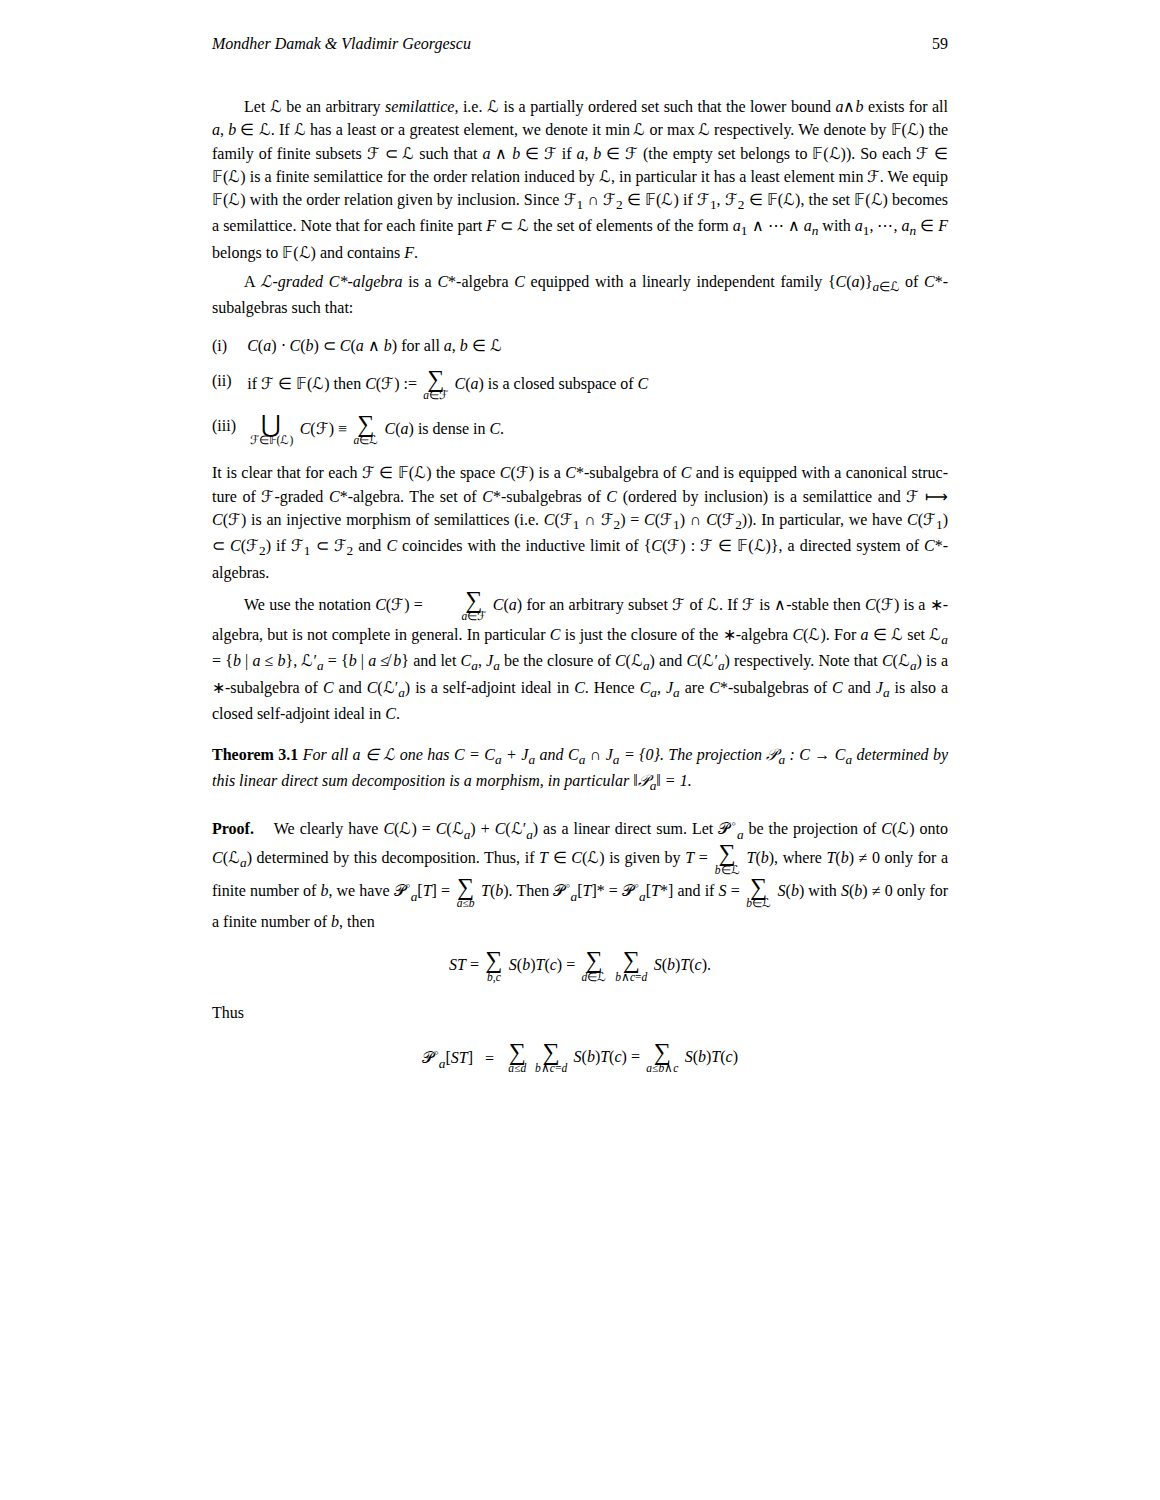Mondher Damak & Vladimir Georgescu 59
Let ℒ be an arbitrary semilattice, i.e. ℒ is a partially ordered set such that the lower bound a∧b exists for all a, b ∈ ℒ. If ℒ has a least or a greatest element, we denote it min ℒ or max ℒ respectively. We denote by 𝔽(ℒ) the family of finite subsets ℱ ⊂ ℒ such that a ∧ b ∈ ℱ if a, b ∈ ℱ (the empty set belongs to 𝔽(ℒ)). So each ℱ ∈ 𝔽(ℒ) is a finite semilattice for the order relation induced by ℒ, in particular it has a least element min ℱ. We equip 𝔽(ℒ) with the order relation given by inclusion. Since ℱ1 ∩ ℱ2 ∈ 𝔽(ℒ) if ℱ1, ℱ2 ∈ 𝔽(ℒ), the set 𝔽(ℒ) becomes a semilattice. Note that for each finite part F ⊂ ℒ the set of elements of the form a1 ∧ ⋯ ∧ an with a1, ⋯, an ∈ F belongs to 𝔽(ℒ) and contains F.
A ℒ-graded C*-algebra is a C*-algebra C equipped with a linearly independent family {C(a)}a∈ℒ of C*-subalgebras such that:
C(a) ⋅ C(b) ⊂ C(a ∧ b) for all a, b ∈ ℒ
if ℱ ∈ 𝔽(ℒ) then C(ℱ) := ∑a∈ℱ C(a) is a closed subspace of C
⋃ℱ∈𝔽(ℒ) C(ℱ) ≡ ∑a∈ℒ C(a) is dense in C.
It is clear that for each ℱ ∈ 𝔽(ℒ) the space C(ℱ) is a C*-subalgebra of C and is equipped with a canonical structure of ℱ-graded C*-algebra. The set of C*-subalgebras of C (ordered by inclusion) is a semilattice and ℱ ⟼ C(ℱ) is an injective morphism of semilattices (i.e. C(ℱ1 ∩ ℱ2) = C(ℱ1) ∩ C(ℱ2)). In particular, we have C(ℱ1) ⊂ C(ℱ2) if ℱ1 ⊂ ℱ2 and C coincides with the inductive limit of {C(ℱ) : ℱ ∈ 𝔽(ℒ)}, a directed system of C*-algebras.
We use the notation C(ℱ) = ∑a∈ℱ C(a) for an arbitrary subset ℱ of ℒ. If ℱ is ∧-stable then C(ℱ) is a ∗-algebra, but is not complete in general. In particular C is just the closure of the ∗-algebra C(ℒ). For a ∈ ℒ set ℒa = {b | a ≤ b}, ℒ′a = {b | a ≰ b} and let Ca, Ja be the closure of C(ℒa) and C(ℒ′a) respectively. Note that C(ℒa) is a ∗-subalgebra of C and C(ℒ′a) is a self-adjoint ideal in C. Hence Ca, Ja are C*-subalgebras of C and Ja is also a closed self-adjoint ideal in C.
Theorem 3.1 For all a ∈ ℒ one has C = Ca + Ja and Ca ∩ Ja = {0}. The projection 𝒫a : C → Ca determined by this linear direct sum decomposition is a morphism, in particular ‖𝒫a‖ = 1.
Proof. We clearly have C(ℒ) = C(ℒa) + C(ℒ′a) as a linear direct sum. Let 𝒫◦a be the projection of C(ℒ) onto C(ℒa) determined by this decomposition. Thus, if T ∈ C(ℒ) is given by T = ∑b∈ℒ T(b), where T(b) ≠ 0 only for a finite number of b, we have 𝒫◦a[T] = ∑a≤b T(b). Then 𝒫◦a[T]* = 𝒫◦a[T*] and if S = ∑b∈ℒ S(b) with S(b) ≠ 0 only for a finite number of b, then
ST = ∑b,c S(b)T(c) = ∑d∈ℒ ∑b∧c=d S(b)T(c).
Thus
| 𝒫 ◦ a [ ST ] | = | ∑ a ≤ d ∑ b ∧ c = d S ( b ) T ( c ) = ∑ a ≤ b ∧ c S ( b ) T ( c ) |